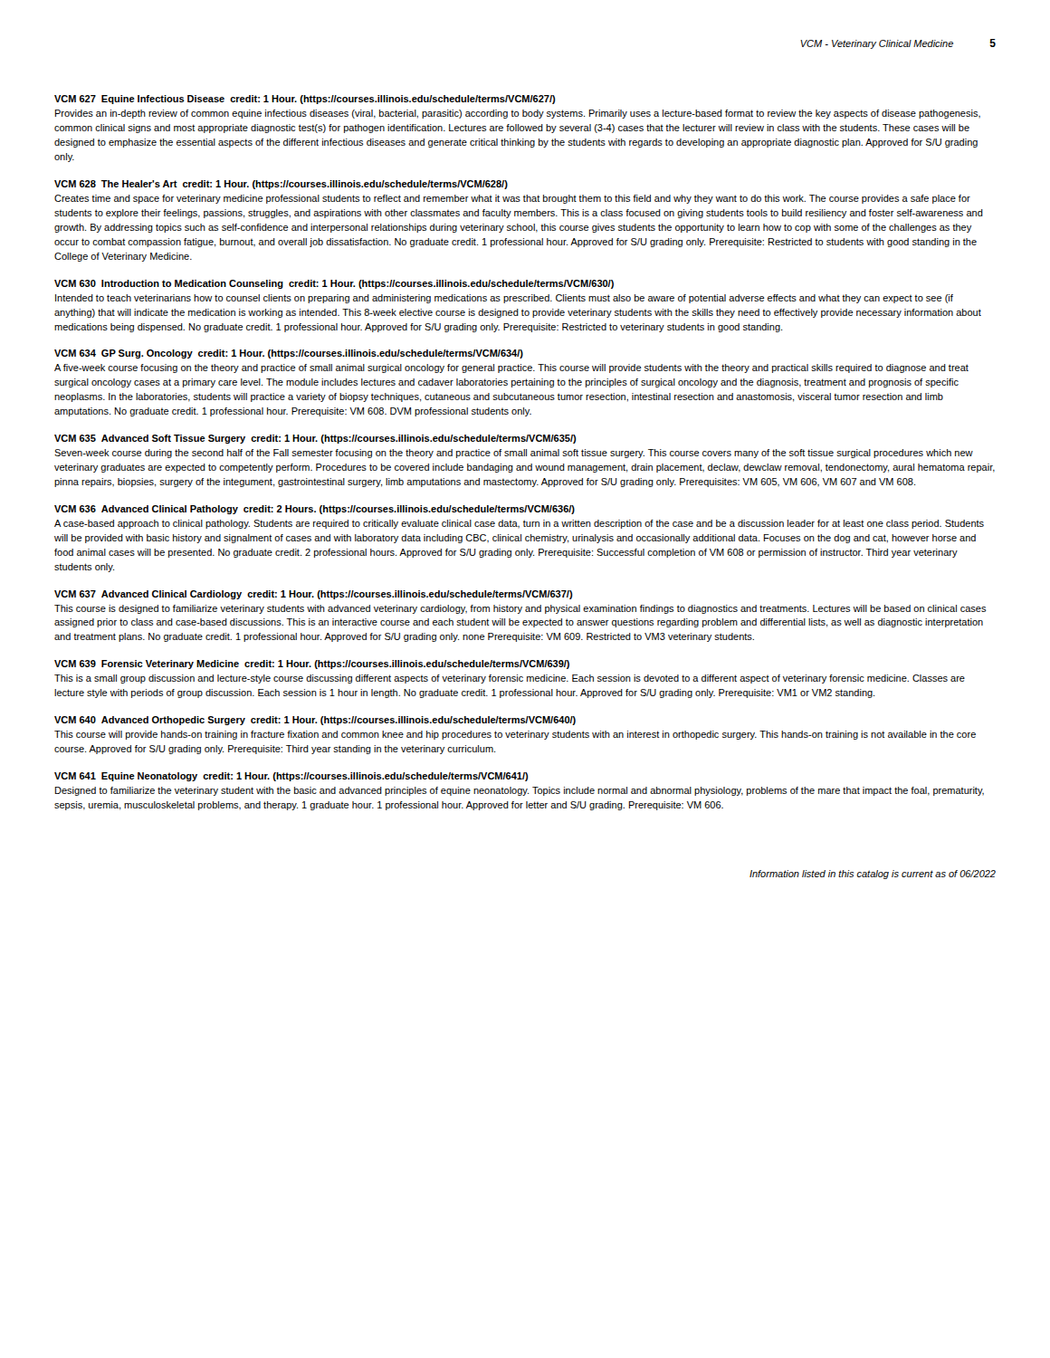VCM - Veterinary Clinical Medicine 5
VCM 627 Equine Infectious Disease credit: 1 Hour. (https://courses.illinois.edu/schedule/terms/VCM/627/)
Provides an in-depth review of common equine infectious diseases (viral, bacterial, parasitic) according to body systems. Primarily uses a lecture-based format to review the key aspects of disease pathogenesis, common clinical signs and most appropriate diagnostic test(s) for pathogen identification. Lectures are followed by several (3-4) cases that the lecturer will review in class with the students. These cases will be designed to emphasize the essential aspects of the different infectious diseases and generate critical thinking by the students with regards to developing an appropriate diagnostic plan. Approved for S/U grading only.
VCM 628 The Healer's Art credit: 1 Hour. (https://courses.illinois.edu/schedule/terms/VCM/628/)
Creates time and space for veterinary medicine professional students to reflect and remember what it was that brought them to this field and why they want to do this work. The course provides a safe place for students to explore their feelings, passions, struggles, and aspirations with other classmates and faculty members. This is a class focused on giving students tools to build resiliency and foster self-awareness and growth. By addressing topics such as self-confidence and interpersonal relationships during veterinary school, this course gives students the opportunity to learn how to cop with some of the challenges as they occur to combat compassion fatigue, burnout, and overall job dissatisfaction. No graduate credit. 1 professional hour. Approved for S/U grading only. Prerequisite: Restricted to students with good standing in the College of Veterinary Medicine.
VCM 630 Introduction to Medication Counseling credit: 1 Hour. (https://courses.illinois.edu/schedule/terms/VCM/630/)
Intended to teach veterinarians how to counsel clients on preparing and administering medications as prescribed. Clients must also be aware of potential adverse effects and what they can expect to see (if anything) that will indicate the medication is working as intended. This 8-week elective course is designed to provide veterinary students with the skills they need to effectively provide necessary information about medications being dispensed. No graduate credit. 1 professional hour. Approved for S/U grading only. Prerequisite: Restricted to veterinary students in good standing.
VCM 634 GP Surg. Oncology credit: 1 Hour. (https://courses.illinois.edu/schedule/terms/VCM/634/)
A five-week course focusing on the theory and practice of small animal surgical oncology for general practice. This course will provide students with the theory and practical skills required to diagnose and treat surgical oncology cases at a primary care level. The module includes lectures and cadaver laboratories pertaining to the principles of surgical oncology and the diagnosis, treatment and prognosis of specific neoplasms. In the laboratories, students will practice a variety of biopsy techniques, cutaneous and subcutaneous tumor resection, intestinal resection and anastomosis, visceral tumor resection and limb amputations. No graduate credit. 1 professional hour. Prerequisite: VM 608. DVM professional students only.
VCM 635 Advanced Soft Tissue Surgery credit: 1 Hour. (https://courses.illinois.edu/schedule/terms/VCM/635/)
Seven-week course during the second half of the Fall semester focusing on the theory and practice of small animal soft tissue surgery. This course covers many of the soft tissue surgical procedures which new veterinary graduates are expected to competently perform. Procedures to be covered include bandaging and wound management, drain placement, declaw, dewclaw removal, tendonectomy, aural hematoma repair, pinna repairs, biopsies, surgery of the integument, gastrointestinal surgery, limb amputations and mastectomy. Approved for S/U grading only. Prerequisites: VM 605, VM 606, VM 607 and VM 608.
VCM 636 Advanced Clinical Pathology credit: 2 Hours. (https://courses.illinois.edu/schedule/terms/VCM/636/)
A case-based approach to clinical pathology. Students are required to critically evaluate clinical case data, turn in a written description of the case and be a discussion leader for at least one class period. Students will be provided with basic history and signalment of cases and with laboratory data including CBC, clinical chemistry, urinalysis and occasionally additional data. Focuses on the dog and cat, however horse and food animal cases will be presented. No graduate credit. 2 professional hours. Approved for S/U grading only. Prerequisite: Successful completion of VM 608 or permission of instructor. Third year veterinary students only.
VCM 637 Advanced Clinical Cardiology credit: 1 Hour. (https://courses.illinois.edu/schedule/terms/VCM/637/)
This course is designed to familiarize veterinary students with advanced veterinary cardiology, from history and physical examination findings to diagnostics and treatments. Lectures will be based on clinical cases assigned prior to class and case-based discussions. This is an interactive course and each student will be expected to answer questions regarding problem and differential lists, as well as diagnostic interpretation and treatment plans. No graduate credit. 1 professional hour. Approved for S/U grading only. none Prerequisite: VM 609. Restricted to VM3 veterinary students.
VCM 639 Forensic Veterinary Medicine credit: 1 Hour. (https://courses.illinois.edu/schedule/terms/VCM/639/)
This is a small group discussion and lecture-style course discussing different aspects of veterinary forensic medicine. Each session is devoted to a different aspect of veterinary forensic medicine. Classes are lecture style with periods of group discussion. Each session is 1 hour in length. No graduate credit. 1 professional hour. Approved for S/U grading only. Prerequisite: VM1 or VM2 standing.
VCM 640 Advanced Orthopedic Surgery credit: 1 Hour. (https://courses.illinois.edu/schedule/terms/VCM/640/)
This course will provide hands-on training in fracture fixation and common knee and hip procedures to veterinary students with an interest in orthopedic surgery. This hands-on training is not available in the core course. Approved for S/U grading only. Prerequisite: Third year standing in the veterinary curriculum.
VCM 641 Equine Neonatology credit: 1 Hour. (https://courses.illinois.edu/schedule/terms/VCM/641/)
Designed to familiarize the veterinary student with the basic and advanced principles of equine neonatology. Topics include normal and abnormal physiology, problems of the mare that impact the foal, prematurity, sepsis, uremia, musculoskeletal problems, and therapy. 1 graduate hour. 1 professional hour. Approved for letter and S/U grading. Prerequisite: VM 606.
Information listed in this catalog is current as of 06/2022